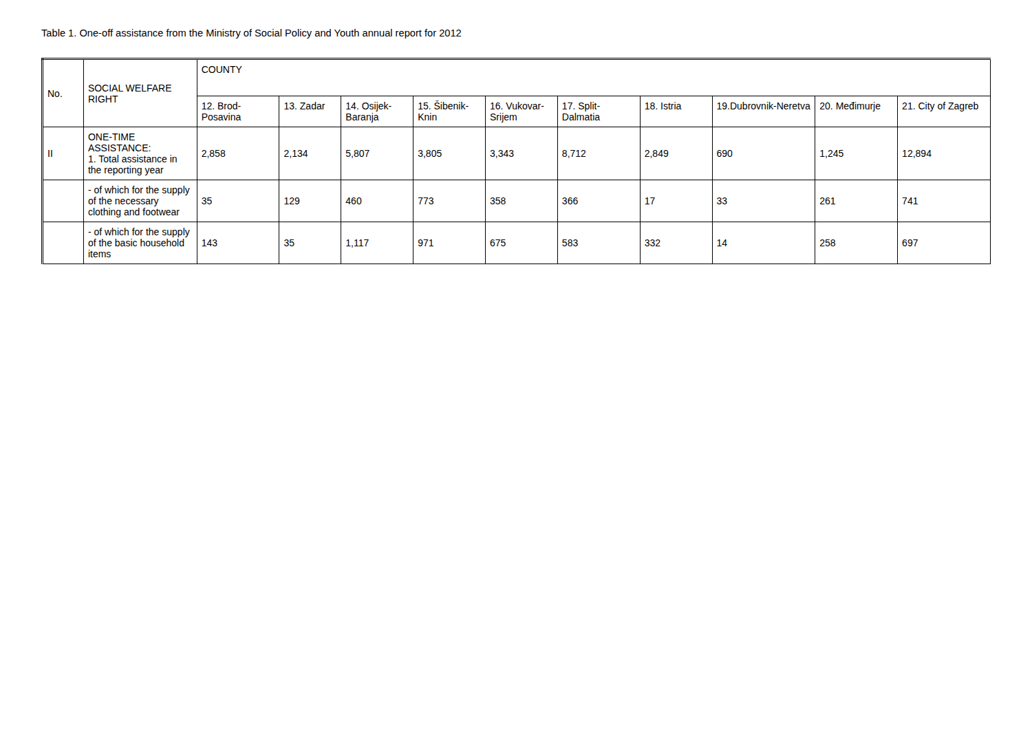Table 1. One-off assistance from the Ministry of Social Policy and Youth annual report for 2012
| No. | SOCIAL WELFARE RIGHT | COUNTY |
| --- | --- | --- |
| 12. Brod-Posavina | 13. Zadar | 14. Osijek-Baranja | 15. Šibenik-Knin | 16. Vukovar-Srijem | 17. Split-Dalmatia | 18. Istria | 19.Dubrovnik-Neretva | 20. Međimurje | 21. City of Zagreb |
| II | ONE-TIME ASSISTANCE: 1. Total assistance in the reporting year | 2,858 | 2,134 | 5,807 | 3,805 | 3,343 | 8,712 | 2,849 | 690 | 1,245 | 12,894 |
| | - of which for the supply of the necessary clothing and footwear | 35 | 129 | 460 | 773 | 358 | 366 | 17 | 33 | 261 | 741 |
| | - of which for the supply of the basic household items | 143 | 35 | 1,117 | 971 | 675 | 583 | 332 | 14 | 258 | 697 |